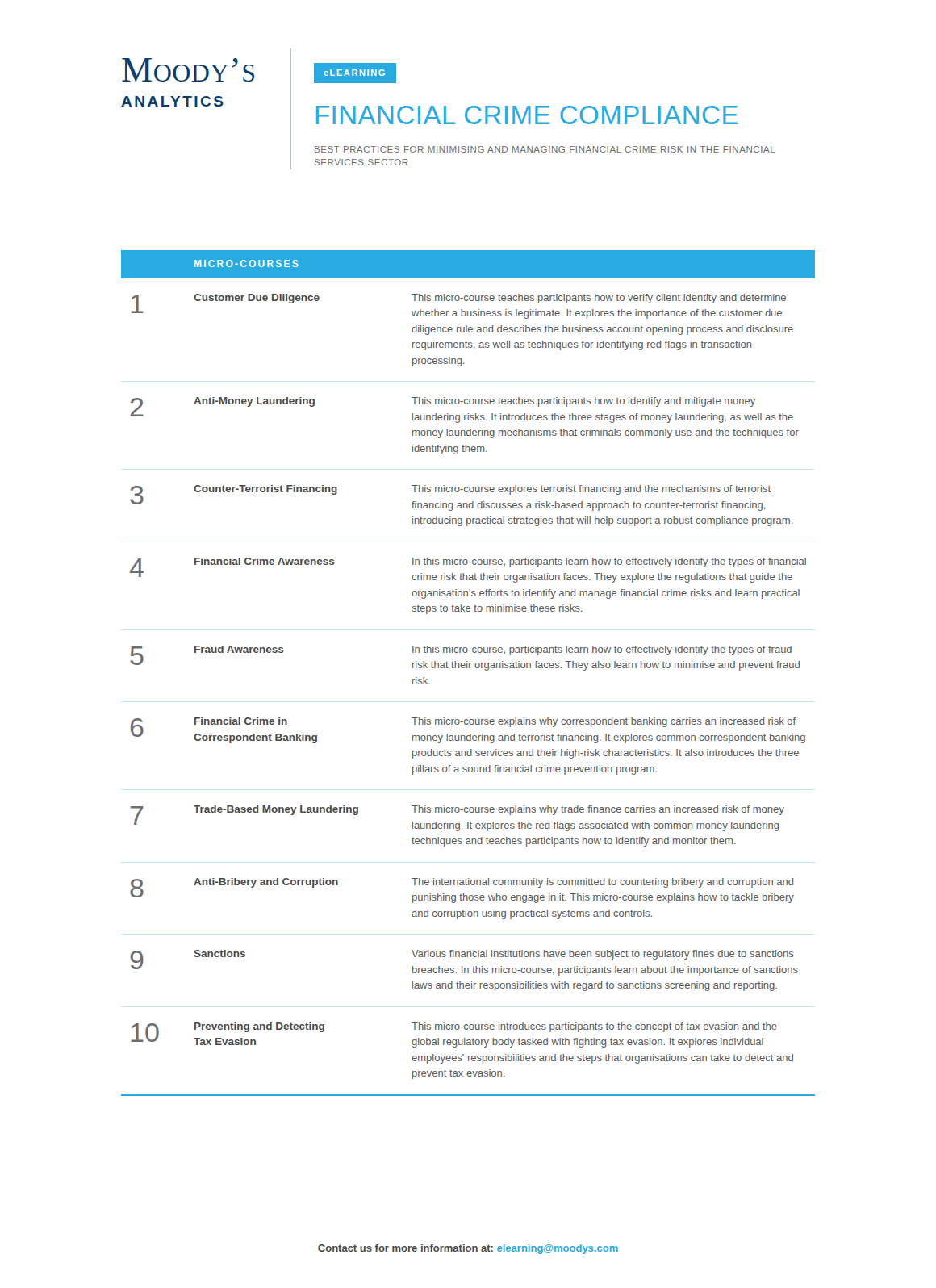MOODY’S
ANALYTICS
e LEARNING
Financial Crime Compliance
Best practices for minimising and managing financial crime risk in the financial services sector
| | Micro-Courses | |
| --- | --- | --- |
| 1 | Customer Due Diligence | This micro-course teaches participants how to verify client identity and determine whether a business is legitimate. It explores the importance of the customer due diligence rule and describes the business account opening process and disclosure requirements, as well as techniques for identifying red flags in transaction processing. |
| 2 | Anti-Money Laundering | This micro-course teaches participants how to identify and mitigate money laundering risks. It introduces the three stages of money laundering, as well as the money laundering mechanisms that criminals commonly use and the techniques for identifying them. |
| 3 | Counter-Terrorist Financing | This micro-course explores terrorist financing and the mechanisms of terrorist financing and discusses a risk-based approach to counter-terrorist financing, introducing practical strategies that will help support a robust compliance program. |
| 4 | Financial Crime Awareness | In this micro-course, participants learn how to effectively identify the types of financial crime risk that their organisation faces. They explore the regulations that guide the organisation’s efforts to identify and manage financial crime risks and learn practical steps to take to minimise these risks. |
| 5 | Fraud Awareness | In this micro-course, participants learn how to effectively identify the types of fraud risk that their organisation faces. They also learn how to minimise and prevent fraud risk. |
| 6 | Financial Crime in Correspondent Banking | This micro-course explains why correspondent banking carries an increased risk of money laundering and terrorist financing. It explores common correspondent banking products and services and their high-risk characteristics. It also introduces the three pillars of a sound financial crime prevention program. |
| 7 | Trade-Based Money Laundering | This micro-course explains why trade finance carries an increased risk of money laundering. It explores the red flags associated with common money laundering techniques and teaches participants how to identify and monitor them. |
| 8 | Anti-Bribery and Corruption | The international community is committed to countering bribery and corruption and punishing those who engage in it. This micro-course explains how to tackle bribery and corruption using practical systems and controls. |
| 9 | Sanctions | Various financial institutions have been subject to regulatory fines due to sanctions breaches. In this micro-course, participants learn about the importance of sanctions laws and their responsibilities with regard to sanctions screening and reporting. |
| 10 | Preventing and Detecting Tax Evasion | This micro-course introduces participants to the concept of tax evasion and the global regulatory body tasked with fighting tax evasion. It explores individual employees' responsibilities and the steps that organisations can take to detect and prevent tax evasion. |
Contact us for more information at: elearning@moodys.com